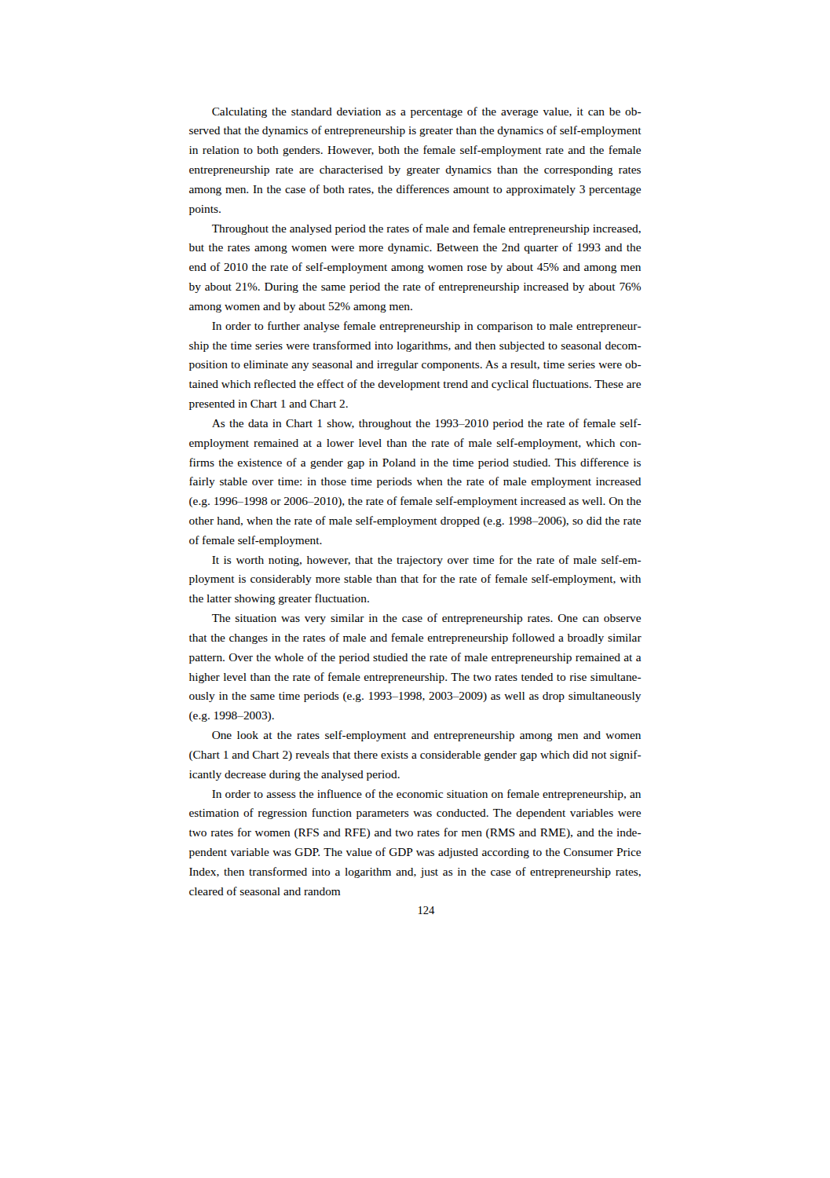Calculating the standard deviation as a percentage of the average value, it can be observed that the dynamics of entrepreneurship is greater than the dynamics of self-employment in relation to both genders. However, both the female self-employment rate and the female entrepreneurship rate are characterised by greater dynamics than the corresponding rates among men. In the case of both rates, the differences amount to approximately 3 percentage points.
Throughout the analysed period the rates of male and female entrepreneurship increased, but the rates among women were more dynamic. Between the 2nd quarter of 1993 and the end of 2010 the rate of self-employment among women rose by about 45% and among men by about 21%. During the same period the rate of entrepreneurship increased by about 76% among women and by about 52% among men.
In order to further analyse female entrepreneurship in comparison to male entrepreneurship the time series were transformed into logarithms, and then subjected to seasonal decomposition to eliminate any seasonal and irregular components. As a result, time series were obtained which reflected the effect of the development trend and cyclical fluctuations. These are presented in Chart 1 and Chart 2.
As the data in Chart 1 show, throughout the 1993–2010 period the rate of female self-employment remained at a lower level than the rate of male self-employment, which confirms the existence of a gender gap in Poland in the time period studied. This difference is fairly stable over time: in those time periods when the rate of male employment increased (e.g. 1996–1998 or 2006–2010), the rate of female self-employment increased as well. On the other hand, when the rate of male self-employment dropped (e.g. 1998–2006), so did the rate of female self-employment.
It is worth noting, however, that the trajectory over time for the rate of male self-employment is considerably more stable than that for the rate of female self-employment, with the latter showing greater fluctuation.
The situation was very similar in the case of entrepreneurship rates. One can observe that the changes in the rates of male and female entrepreneurship followed a broadly similar pattern. Over the whole of the period studied the rate of male entrepreneurship remained at a higher level than the rate of female entrepreneurship. The two rates tended to rise simultaneously in the same time periods (e.g. 1993–1998, 2003–2009) as well as drop simultaneously (e.g. 1998–2003).
One look at the rates self-employment and entrepreneurship among men and women (Chart 1 and Chart 2) reveals that there exists a considerable gender gap which did not significantly decrease during the analysed period.
In order to assess the influence of the economic situation on female entrepreneurship, an estimation of regression function parameters was conducted. The dependent variables were two rates for women (RFS and RFE) and two rates for men (RMS and RME), and the independent variable was GDP. The value of GDP was adjusted according to the Consumer Price Index, then transformed into a logarithm and, just as in the case of entrepreneurship rates, cleared of seasonal and random
124